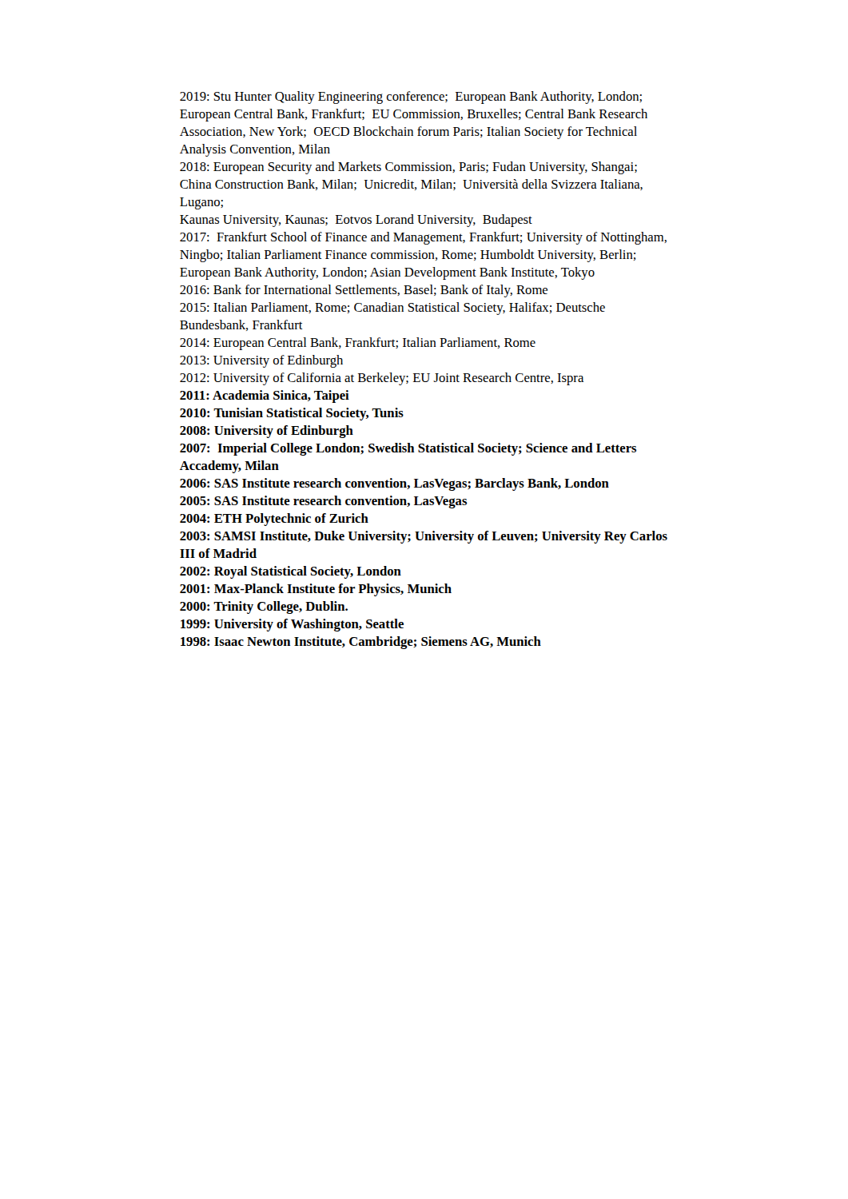2019: Stu Hunter Quality Engineering conference; European Bank Authority, London; European Central Bank, Frankfurt; EU Commission, Bruxelles; Central Bank Research Association, New York; OECD Blockchain forum Paris; Italian Society for Technical Analysis Convention, Milan
2018: European Security and Markets Commission, Paris; Fudan University, Shangai; China Construction Bank, Milan; Unicredit, Milan; Università della Svizzera Italiana, Lugano;
Kaunas University, Kaunas; Eotvos Lorand University, Budapest
2017: Frankfurt School of Finance and Management, Frankfurt; University of Nottingham, Ningbo; Italian Parliament Finance commission, Rome; Humboldt University, Berlin; European Bank Authority, London; Asian Development Bank Institute, Tokyo
2016: Bank for International Settlements, Basel; Bank of Italy, Rome
2015: Italian Parliament, Rome; Canadian Statistical Society, Halifax; Deutsche Bundesbank, Frankfurt
2014: European Central Bank, Frankfurt; Italian Parliament, Rome
2013: University of Edinburgh
2012: University of California at Berkeley; EU Joint Research Centre, Ispra
2011: Academia Sinica, Taipei
2010: Tunisian Statistical Society, Tunis
2008: University of Edinburgh
2007: Imperial College London; Swedish Statistical Society; Science and Letters Accademy, Milan
2006: SAS Institute research convention, LasVegas; Barclays Bank, London
2005: SAS Institute research convention, LasVegas
2004: ETH Polytechnic of Zurich
2003: SAMSI Institute, Duke University; University of Leuven; University Rey Carlos III of Madrid
2002: Royal Statistical Society, London
2001: Max-Planck Institute for Physics, Munich
2000: Trinity College, Dublin.
1999: University of Washington, Seattle
1998: Isaac Newton Institute, Cambridge; Siemens AG, Munich